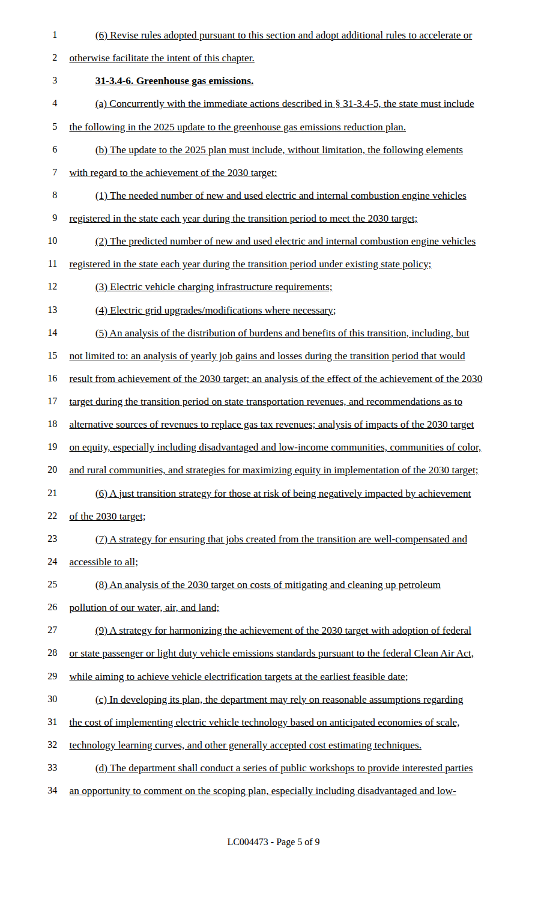(6) Revise rules adopted pursuant to this section and adopt additional rules to accelerate or
otherwise facilitate the intent of this chapter.
31-3.4-6. Greenhouse gas emissions.
(a) Concurrently with the immediate actions described in § 31-3.4-5, the state must include
the following in the 2025 update to the greenhouse gas emissions reduction plan.
(b) The update to the 2025 plan must include, without limitation, the following elements
with regard to the achievement of the 2030 target:
(1) The needed number of new and used electric and internal combustion engine vehicles
registered in the state each year during the transition period to meet the 2030 target;
(2) The predicted number of new and used electric and internal combustion engine vehicles
registered in the state each year during the transition period under existing state policy;
(3) Electric vehicle charging infrastructure requirements;
(4) Electric grid upgrades/modifications where necessary;
(5) An analysis of the distribution of burdens and benefits of this transition, including, but
not limited to: an analysis of yearly job gains and losses during the transition period that would
result from achievement of the 2030 target; an analysis of the effect of the achievement of the 2030
target during the transition period on state transportation revenues, and recommendations as to
alternative sources of revenues to replace gas tax revenues; analysis of impacts of the 2030 target
on equity, especially including disadvantaged and low-income communities, communities of color,
and rural communities, and strategies for maximizing equity in implementation of the 2030 target;
(6) A just transition strategy for those at risk of being negatively impacted by achievement
of the 2030 target;
(7) A strategy for ensuring that jobs created from the transition are well-compensated and
accessible to all;
(8) An analysis of the 2030 target on costs of mitigating and cleaning up petroleum
pollution of our water, air, and land;
(9) A strategy for harmonizing the achievement of the 2030 target with adoption of federal
or state passenger or light duty vehicle emissions standards pursuant to the federal Clean Air Act,
while aiming to achieve vehicle electrification targets at the earliest feasible date;
(c) In developing its plan, the department may rely on reasonable assumptions regarding
the cost of implementing electric vehicle technology based on anticipated economies of scale,
technology learning curves, and other generally accepted cost estimating techniques.
(d) The department shall conduct a series of public workshops to provide interested parties
an opportunity to comment on the scoping plan, especially including disadvantaged and low-
LC004473 - Page 5 of 9